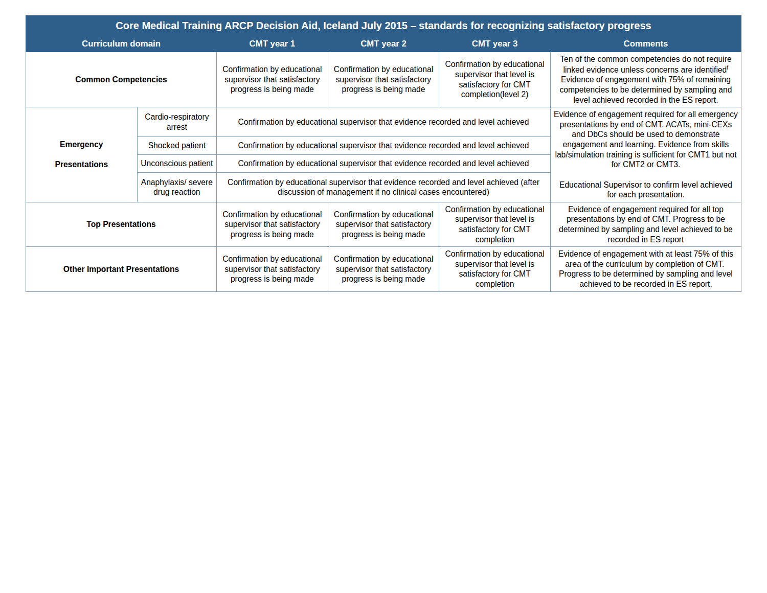| Core Medical Training ARCP Decision Aid, Iceland July 2015 – standards for recognizing satisfactory progress |
| --- |
| Curriculum domain | CMT year 1 | CMT year 2 | CMT year 3 | Comments |
| Common Competencies | Confirmation by educational supervisor that satisfactory progress is being made | Confirmation by educational supervisor that satisfactory progress is being made | Confirmation by educational supervisor that level is satisfactory for CMT completion(level 2) | Ten of the common competencies do not require linked evidence unless concerns are identified f Evidence of engagement with 75% of remaining competencies to be determined by sampling and level achieved recorded in the ES report. |
| Emergency Presentations | Cardio-respiratory arrest | Confirmation by educational supervisor that evidence recorded and level achieved | Evidence of engagement required for all emergency presentations by end of CMT. ACATs, mini-CEXs and DbCs should be used to demonstrate engagement and learning. Evidence from skills lab/simulation training is sufficient for CMT1 but not for CMT2 or CMT3. Educational Supervisor to confirm level achieved for each presentation. |
| Shocked patient | Confirmation by educational supervisor that evidence recorded and level achieved |
| Unconscious patient | Confirmation by educational supervisor that evidence recorded and level achieved |
| Anaphylaxis/ severe drug reaction | Confirmation by educational supervisor that evidence recorded and level achieved (after discussion of management if no clinical cases encountered) |
| Top Presentations | Confirmation by educational supervisor that satisfactory progress is being made | Confirmation by educational supervisor that satisfactory progress is being made | Confirmation by educational supervisor that level is satisfactory for CMT completion | Evidence of engagement required for all top presentations by end of CMT. Progress to be determined by sampling and level achieved to be recorded in ES report |
| Other Important Presentations | Confirmation by educational supervisor that satisfactory progress is being made | Confirmation by educational supervisor that satisfactory progress is being made | Confirmation by educational supervisor that level is satisfactory for CMT completion | Evidence of engagement with at least 75% of this area of the curriculum by completion of CMT. Progress to be determined by sampling and level achieved to be recorded in ES report. |